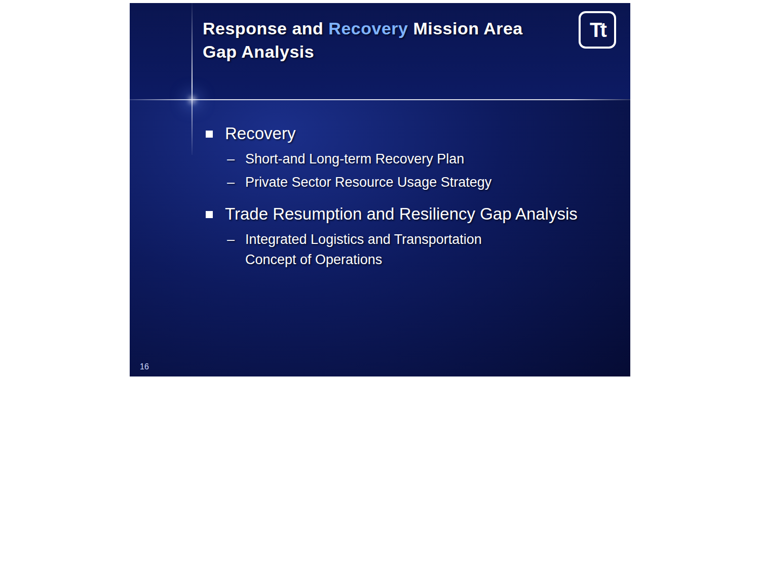Tt
Response and Recovery Mission Area Gap Analysis
Recovery
Short-and Long-term Recovery Plan
Private Sector Resource Usage Strategy
Trade Resumption and Resiliency Gap Analysis
Integrated Logistics and Transportation Concept of Operations
16